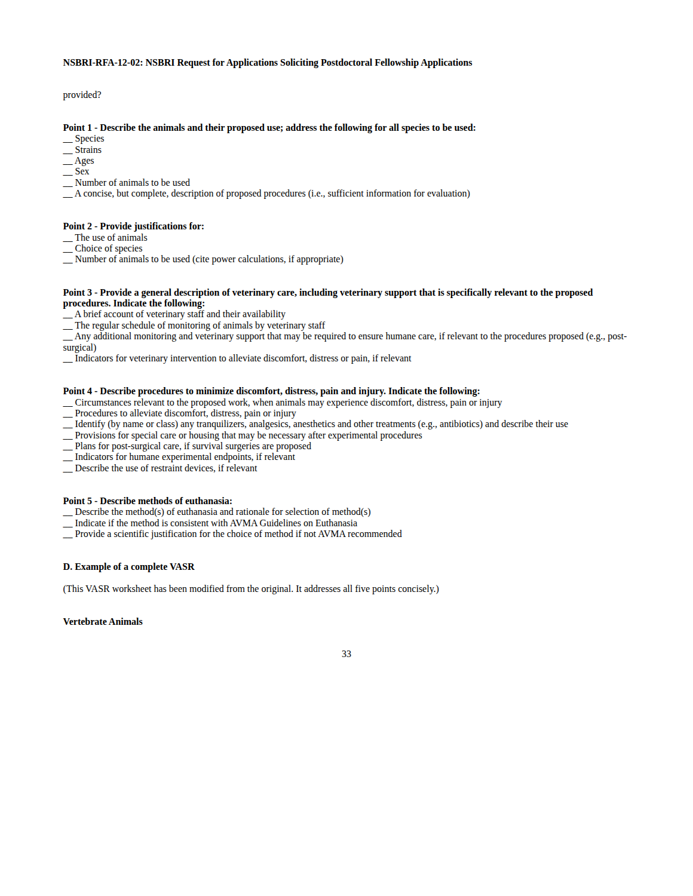NSBRI-RFA-12-02: NSBRI Request for Applications Soliciting Postdoctoral Fellowship Applications
provided?
Point 1 - Describe the animals and their proposed use; address the following for all species to be used:
__ Species
__ Strains
__ Ages
__ Sex
__ Number of animals to be used
__ A concise, but complete, description of proposed procedures (i.e., sufficient information for evaluation)
Point 2 - Provide justifications for:
__ The use of animals
__ Choice of species
__ Number of animals to be used (cite power calculations, if appropriate)
Point 3 - Provide a general description of veterinary care, including veterinary support that is specifically relevant to the proposed procedures. Indicate the following:
__ A brief account of veterinary staff and their availability
__ The regular schedule of monitoring of animals by veterinary staff
__ Any additional monitoring and veterinary support that may be required to ensure humane care, if relevant to the procedures proposed (e.g., post-surgical)
__ Indicators for veterinary intervention to alleviate discomfort, distress or pain, if relevant
Point 4 - Describe procedures to minimize discomfort, distress, pain and injury. Indicate the following:
__ Circumstances relevant to the proposed work, when animals may experience discomfort, distress, pain or injury
__ Procedures to alleviate discomfort, distress, pain or injury
__ Identify (by name or class) any tranquilizers, analgesics, anesthetics and other treatments (e.g., antibiotics) and describe their use
__ Provisions for special care or housing that may be necessary after experimental procedures
__ Plans for post-surgical care, if survival surgeries are proposed
__ Indicators for humane experimental endpoints, if relevant
__ Describe the use of restraint devices, if relevant
Point 5 - Describe methods of euthanasia:
__ Describe the method(s) of euthanasia and rationale for selection of method(s)
__ Indicate if the method is consistent with AVMA Guidelines on Euthanasia
__ Provide a scientific justification for the choice of method if not AVMA recommended
D. Example of a complete VASR
(This VASR worksheet has been modified from the original. It addresses all five points concisely.)
Vertebrate Animals
33